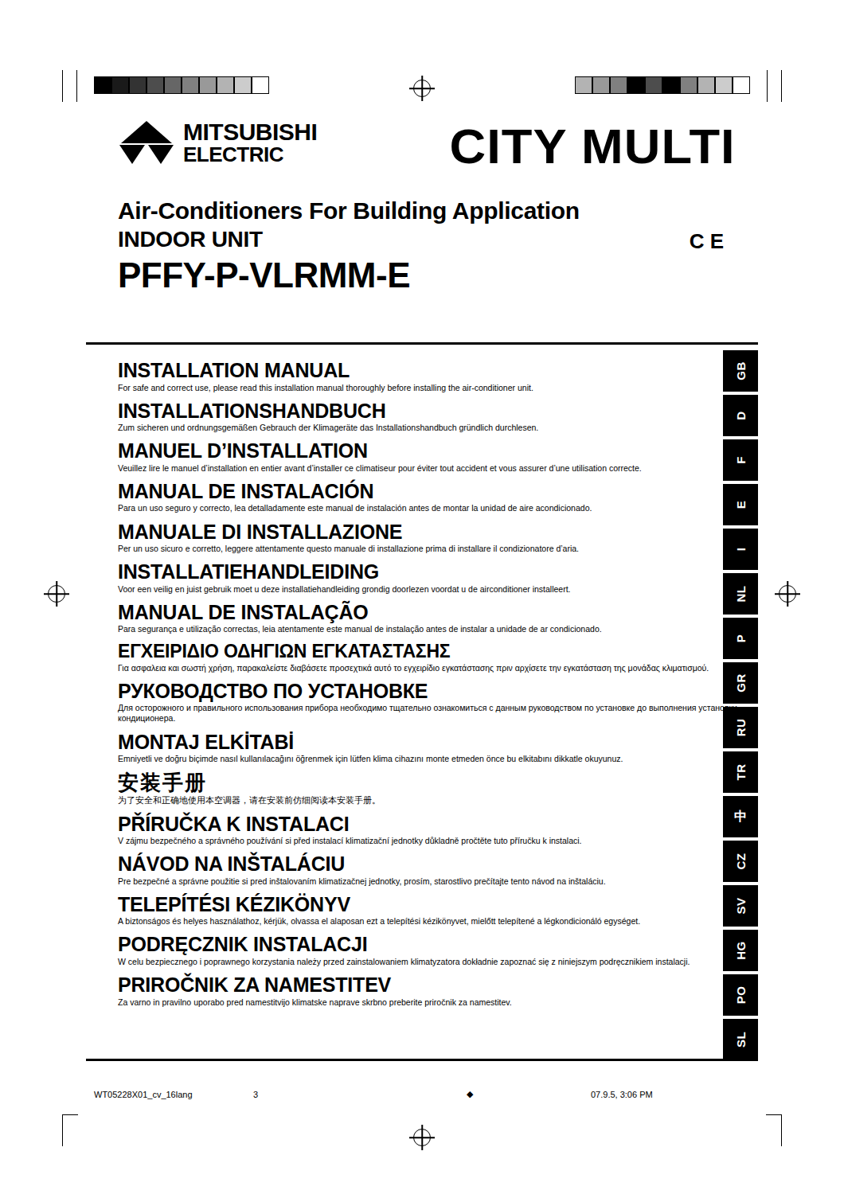MITSUBISHI
ELECTRIC
CITY MULTI
Air-Conditioners For Building Application
INDOOR UNIT
PFFY-P-VLRMM-E
C E
INSTALLATION MANUAL
For safe and correct use, please read this installation manual thoroughly before installing the air-conditioner unit.
INSTALLATIONSHANDBUCH
Zum sicheren und ordnungsgemäßen Gebrauch der Klimageräte das Installationshandbuch gründlich durchlesen.
MANUEL D’INSTALLATION
Veuillez lire le manuel d’installation en entier avant d’installer ce climatiseur pour éviter tout accident et vous assurer d’une utilisation correcte.
MANUAL DE INSTALACIÓN
Para un uso seguro y correcto, lea detalladamente este manual de instalación antes de montar la unidad de aire acondicionado.
MANUALE DI INSTALLAZIONE
Per un uso sicuro e corretto, leggere attentamente questo manuale di installazione prima di installare il condizionatore d’aria.
INSTALLATIEHANDLEIDING
Voor een veilig en juist gebruik moet u deze installatiehandleiding grondig doorlezen voordat u de airconditioner installeert.
MANUAL DE INSTALAÇÃO
Para segurança e utilização correctas, leia atentamente este manual de instalação antes de instalar a unidade de ar condicionado.
ΕΓΧΕΙΡΙΔΙΟ ΟΔΗΓΙΩΝ ΕΓΚΑΤΑΣΤΑΣΗΣ
Για ασφαλεια και σωστή χρήση, παρακαλείστε διαβάσετε προσεχτικά αυτό το εγχειρίδιο εγκατάστασης πριν αρχίσετε την εγκατάσταση της μονάδας κλιματισμού.
РУКОВОДСТВО ПО УСТАНОВКЕ
Для осторожного и правильного использования прибора необходимо тщательно ознакомиться с данным руководством по установке до выполнения установки кондиционера.
MONTAJ ELKİTABİ
Emniyetli ve doğru biçimde nasıl kullanılacağını öğrenmek için lütfen klima cihazını monte etmeden önce bu elkitabını dikkatle okuyunuz.
安装手册
为了安全和正确地使用本空调器，请在安装前仿细阅读本安装手册。
PŘÍRUČKA K INSTALACI
V zájmu bezpečného a správného používání si před instalací klimatizační jednotky důkladně pročtěte tuto příručku k instalaci.
NÁVOD NA INŠTALÁCIU
Pre bezpečné a správne použitie si pred inštalovaním klimatizačnej jednotky, prosím, starostlivo prečítajte tento návod na inštaláciu.
TELEPÍTÉSI KÉZIKÖNYV
A biztonságos és helyes használathoz, kérjük, olvassa el alaposan ezt a telepítési kézikönyvet, mielőtt telepítené a légkondicionáló egységet.
PODRĘCZNIK INSTALACJI
W celu bezpiecznego i poprawnego korzystania należy przed zainstalowaniem klimatyzatora dokładnie zapoznać się z niniejszym podręcznikiem instalacji.
PRIROČNIK ZA NAMESTITEV
Za varno in pravilno uporabo pred namestitvijo klimatske naprave skrbno preberite priročnik za namestitev.
GB
D
F
E
I
NL
P
GR
RU
TR
中
CZ
SV
HG
PO
SL
WT05228X01_cv_16lang
3
◆
07.9.5, 3:06 PM